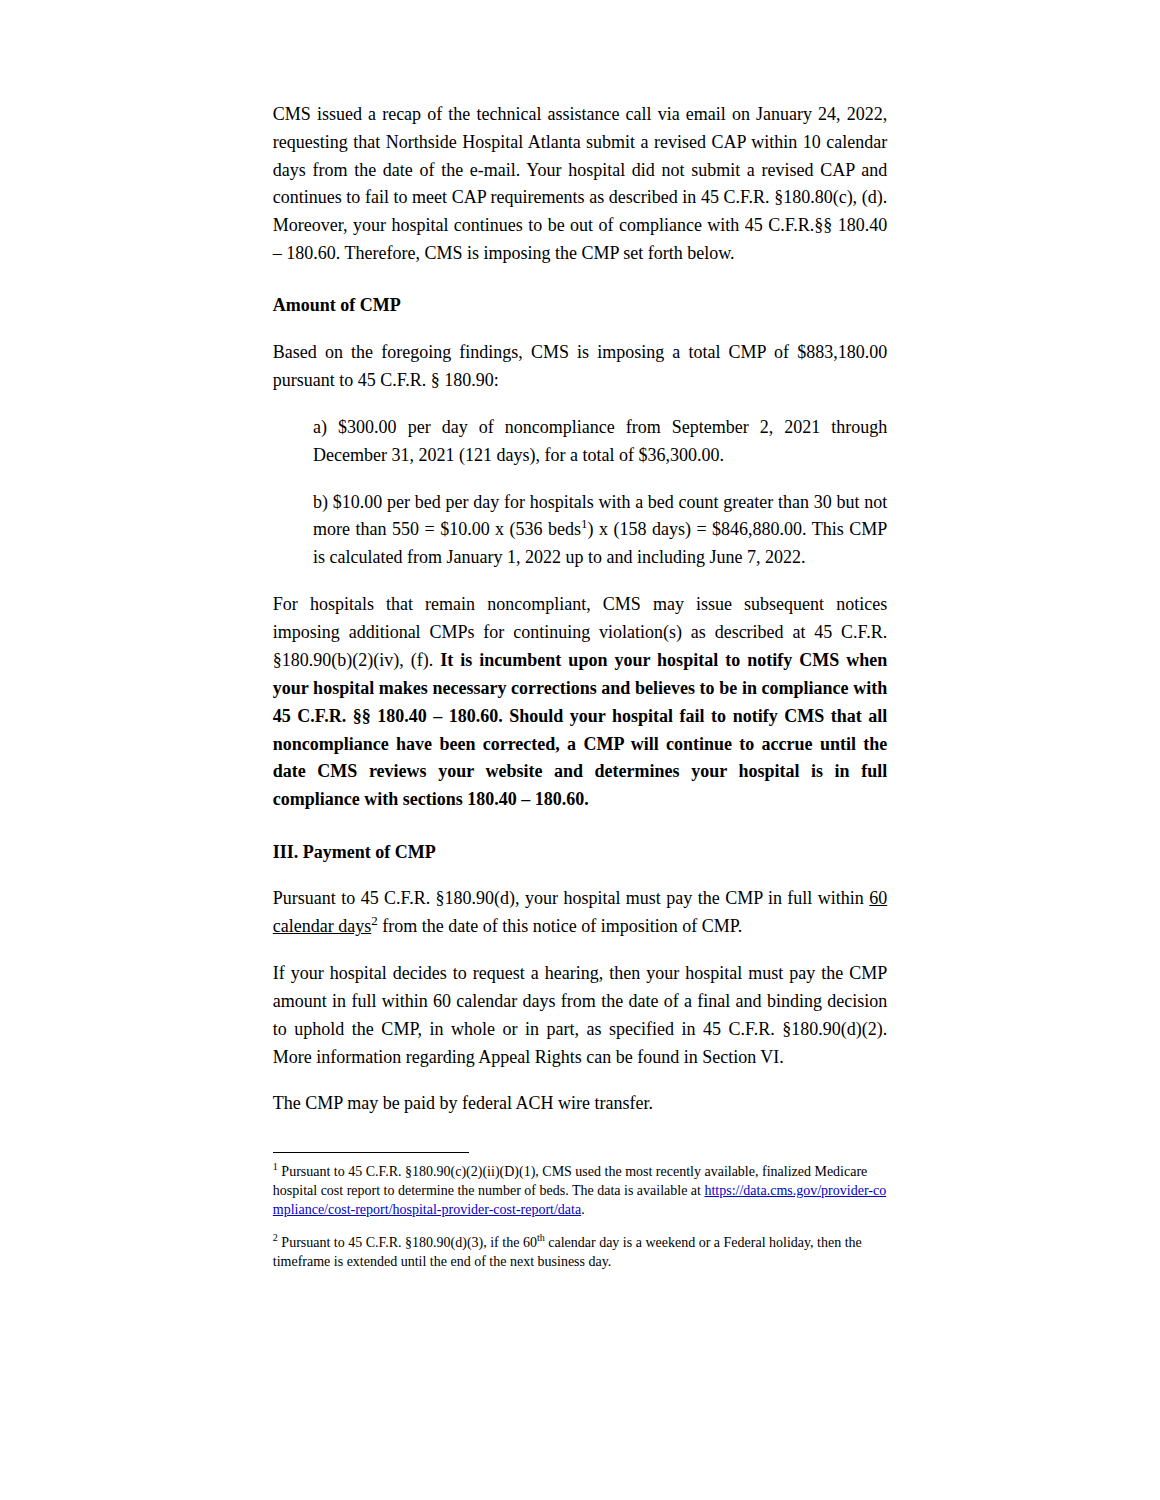CMS issued a recap of the technical assistance call via email on January 24, 2022, requesting that Northside Hospital Atlanta submit a revised CAP within 10 calendar days from the date of the e-mail. Your hospital did not submit a revised CAP and continues to fail to meet CAP requirements as described in 45 C.F.R. §180.80(c), (d). Moreover, your hospital continues to be out of compliance with 45 C.F.R.§§ 180.40 – 180.60. Therefore, CMS is imposing the CMP set forth below.
Amount of CMP
Based on the foregoing findings, CMS is imposing a total CMP of $883,180.00 pursuant to 45 C.F.R. § 180.90:
a) $300.00 per day of noncompliance from September 2, 2021 through December 31, 2021 (121 days), for a total of $36,300.00.
b) $10.00 per bed per day for hospitals with a bed count greater than 30 but not more than 550 = $10.00 x (536 beds1) x (158 days) = $846,880.00. This CMP is calculated from January 1, 2022 up to and including June 7, 2022.
For hospitals that remain noncompliant, CMS may issue subsequent notices imposing additional CMPs for continuing violation(s) as described at 45 C.F.R. §180.90(b)(2)(iv), (f). It is incumbent upon your hospital to notify CMS when your hospital makes necessary corrections and believes to be in compliance with 45 C.F.R. §§ 180.40 – 180.60. Should your hospital fail to notify CMS that all noncompliance have been corrected, a CMP will continue to accrue until the date CMS reviews your website and determines your hospital is in full compliance with sections 180.40 – 180.60.
III. Payment of CMP
Pursuant to 45 C.F.R. §180.90(d), your hospital must pay the CMP in full within 60 calendar days2 from the date of this notice of imposition of CMP.
If your hospital decides to request a hearing, then your hospital must pay the CMP amount in full within 60 calendar days from the date of a final and binding decision to uphold the CMP, in whole or in part, as specified in 45 C.F.R. §180.90(d)(2). More information regarding Appeal Rights can be found in Section VI.
The CMP may be paid by federal ACH wire transfer.
1 Pursuant to 45 C.F.R. §180.90(c)(2)(ii)(D)(1), CMS used the most recently available, finalized Medicare hospital cost report to determine the number of beds. The data is available at https://data.cms.gov/provider-compliance/cost-report/hospital-provider-cost-report/data.
2 Pursuant to 45 C.F.R. §180.90(d)(3), if the 60th calendar day is a weekend or a Federal holiday, then the timeframe is extended until the end of the next business day.